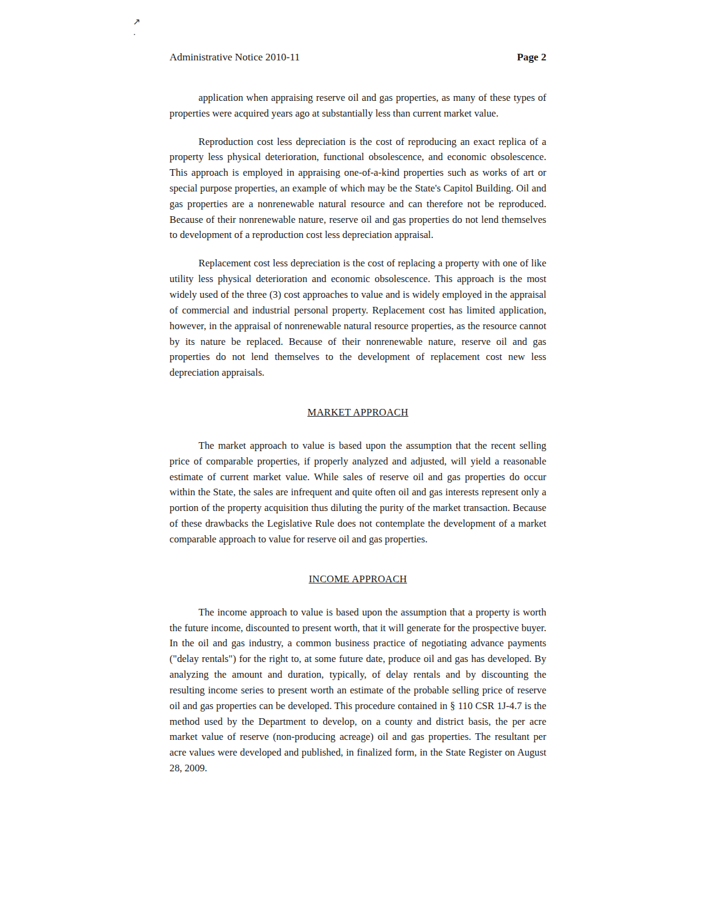↗
·
Administrative Notice 2010-11
Page 2
application when appraising reserve oil and gas properties, as many of these types of properties were acquired years ago at substantially less than current market value.
Reproduction cost less depreciation is the cost of reproducing an exact replica of a property less physical deterioration, functional obsolescence, and economic obsolescence. This approach is employed in appraising one-of-a-kind properties such as works of art or special purpose properties, an example of which may be the State's Capitol Building. Oil and gas properties are a nonrenewable natural resource and can therefore not be reproduced. Because of their nonrenewable nature, reserve oil and gas properties do not lend themselves to development of a reproduction cost less depreciation appraisal.
Replacement cost less depreciation is the cost of replacing a property with one of like utility less physical deterioration and economic obsolescence. This approach is the most widely used of the three (3) cost approaches to value and is widely employed in the appraisal of commercial and industrial personal property. Replacement cost has limited application, however, in the appraisal of nonrenewable natural resource properties, as the resource cannot by its nature be replaced. Because of their nonrenewable nature, reserve oil and gas properties do not lend themselves to the development of replacement cost new less depreciation appraisals.
MARKET APPROACH
The market approach to value is based upon the assumption that the recent selling price of comparable properties, if properly analyzed and adjusted, will yield a reasonable estimate of current market value. While sales of reserve oil and gas properties do occur within the State, the sales are infrequent and quite often oil and gas interests represent only a portion of the property acquisition thus diluting the purity of the market transaction. Because of these drawbacks the Legislative Rule does not contemplate the development of a market comparable approach to value for reserve oil and gas properties.
INCOME APPROACH
The income approach to value is based upon the assumption that a property is worth the future income, discounted to present worth, that it will generate for the prospective buyer. In the oil and gas industry, a common business practice of negotiating advance payments ("delay rentals") for the right to, at some future date, produce oil and gas has developed. By analyzing the amount and duration, typically, of delay rentals and by discounting the resulting income series to present worth an estimate of the probable selling price of reserve oil and gas properties can be developed. This procedure contained in § 110 CSR 1J-4.7 is the method used by the Department to develop, on a county and district basis, the per acre market value of reserve (non-producing acreage) oil and gas properties. The resultant per acre values were developed and published, in finalized form, in the State Register on August 28, 2009.